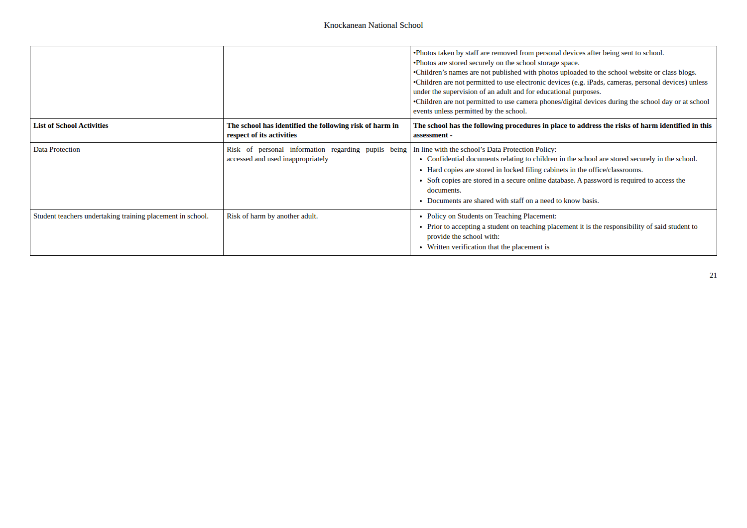Knockanean National School
| | | •Photos taken by staff are removed from personal devices after being sent to school. •Photos are stored securely on the school storage space. •Children’s names are not published with photos uploaded to the school website or class blogs. •Children are not permitted to use electronic devices (e.g. iPads, cameras, personal devices) unless under the supervision of an adult and for educational purposes. •Children are not permitted to use camera phones/digital devices during the school day or at school events unless permitted by the school. |
| List of School Activities | The school has identified the following risk of harm in respect of its activities | The school has the following procedures in place to address the risks of harm identified in this assessment - |
| Data Protection | Risk of personal information regarding pupils being accessed and used inappropriately | In line with the school’s Data Protection Policy: Confidential documents relating to children in the school are stored securely in the school. Hard copies are stored in locked filing cabinets in the office/classrooms. Soft copies are stored in a secure online database. A password is required to access the documents. Documents are shared with staff on a need to know basis. |
| Student teachers undertaking training placement in school. | Risk of harm by another adult. | Policy on Students on Teaching Placement: Prior to accepting a student on teaching placement it is the responsibility of said student to provide the school with: Written verification that the placement is |
21